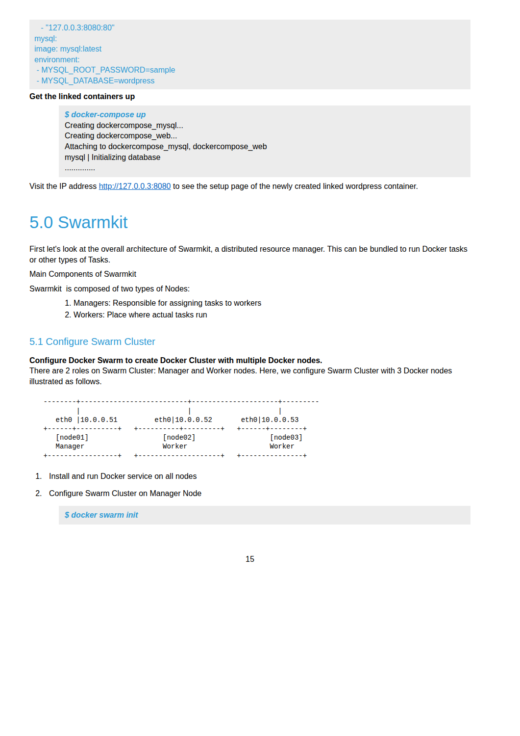- "127.0.0.3:8080:80"
mysql:
image: mysql:latest
environment:
- MYSQL_ROOT_PASSWORD=sample
- MYSQL_DATABASE=wordpress
Get the linked containers up
$ docker-compose up
Creating dockercompose_mysql...
Creating dockercompose_web...
Attaching to dockercompose_mysql, dockercompose_web
mysql | Initializing database
..............
Visit the IP address http://127.0.0.3:8080 to see the setup page of the newly created linked wordpress container.
5.0 Swarmkit
First let's look at the overall architecture of Swarmkit, a distributed resource manager. This can be bundled to run Docker tasks or other types of Tasks.
Main Components of Swarmkit
Swarmkit is composed of two types of Nodes:
Managers: Responsible for assigning tasks to workers
Workers: Place where actual tasks run
5.1 Configure Swarm Cluster
Configure Docker Swarm to create Docker Cluster with multiple Docker nodes.
There are 2 roles on Swarm Cluster: Manager and Worker nodes. Here, we configure Swarm Cluster with 3 Docker nodes illustrated as follows.
 --------+--------------------------+---------------------+---------
         |                          |                     |
    eth0 |10.0.0.51         eth0|10.0.0.52       eth0|10.0.0.53
 +------+----------+   +----------+---------+   +------+--------+
    [node01]                  [node02]                  [node03]
    Manager                   Worker                    Worker
 +-----------------+   +--------------------+   +---------------+
Install and run Docker service on all nodes
Configure Swarm Cluster on Manager Node
$ docker swarm init
15